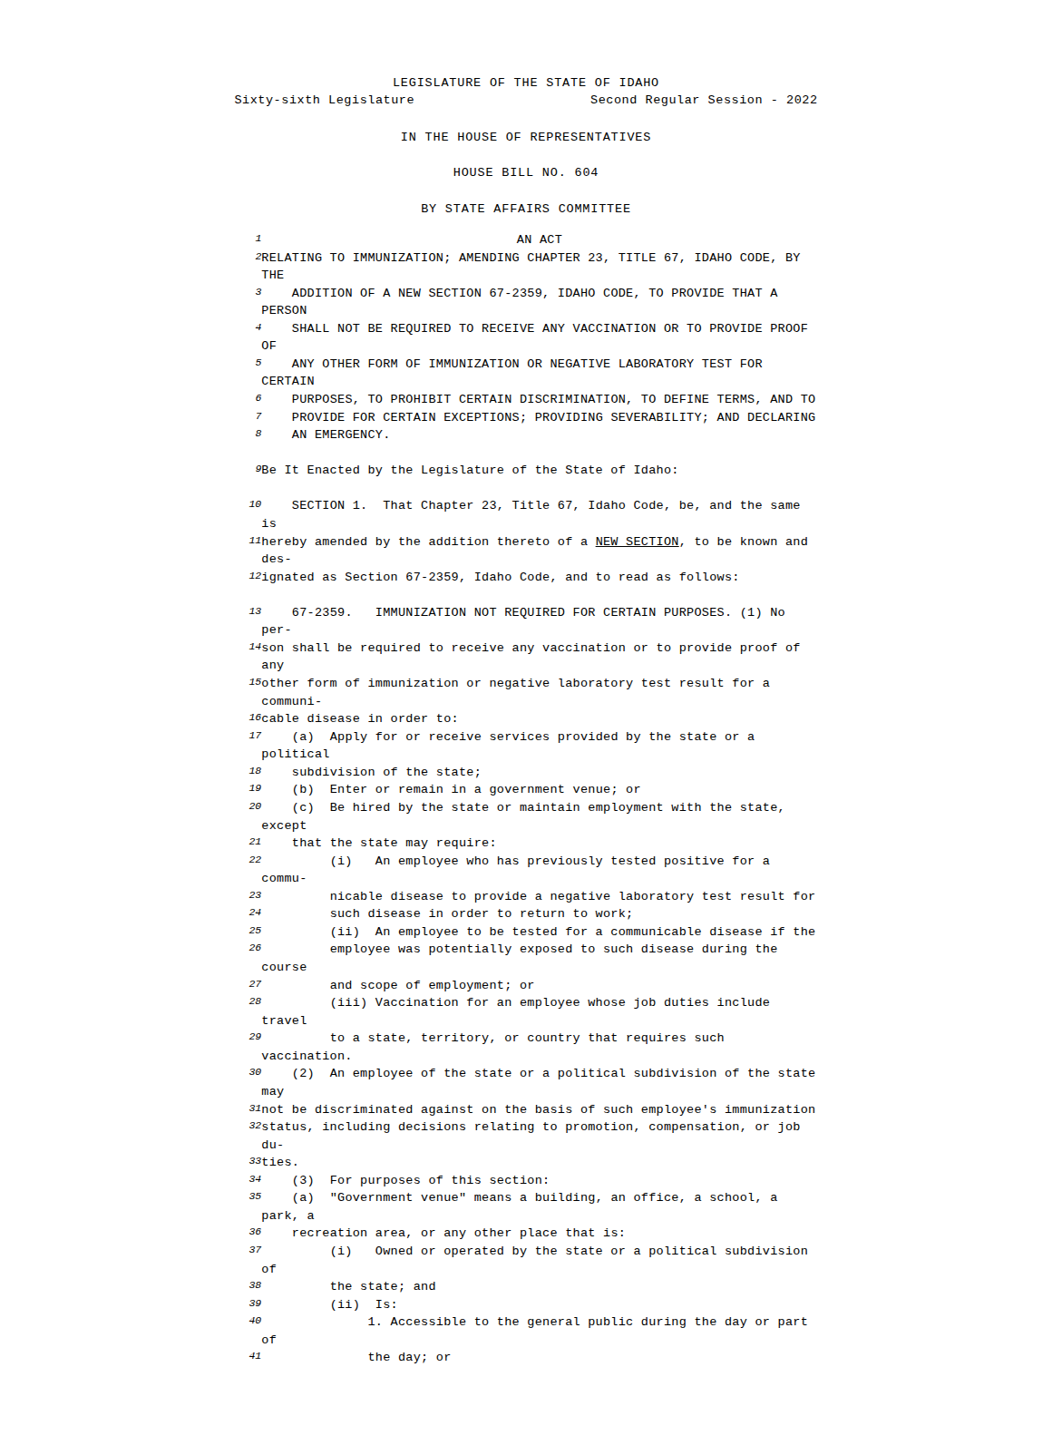LEGISLATURE OF THE STATE OF IDAHO
Sixty-sixth Legislature Second Regular Session - 2022
IN THE HOUSE OF REPRESENTATIVES
HOUSE BILL NO. 604
BY STATE AFFAIRS COMMITTEE
| 1 | AN ACT |
| 2 | RELATING TO IMMUNIZATION; AMENDING CHAPTER 23, TITLE 67, IDAHO CODE, BY THE |
| 3 | ADDITION OF A NEW SECTION 67-2359, IDAHO CODE, TO PROVIDE THAT A PERSON |
| 4 | SHALL NOT BE REQUIRED TO RECEIVE ANY VACCINATION OR TO PROVIDE PROOF OF |
| 5 | ANY OTHER FORM OF IMMUNIZATION OR NEGATIVE LABORATORY TEST FOR CERTAIN |
| 6 | PURPOSES, TO PROHIBIT CERTAIN DISCRIMINATION, TO DEFINE TERMS, AND TO |
| 7 | PROVIDE FOR CERTAIN EXCEPTIONS; PROVIDING SEVERABILITY; AND DECLARING |
| 8 | AN EMERGENCY. |
| 9 | Be It Enacted by the Legislature of the State of Idaho: |
| 10 | SECTION 1. That Chapter 23, Title 67, Idaho Code, be, and the same is |
| 11 | hereby amended by the addition thereto of a NEW SECTION , to be known and des- |
| 12 | ignated as Section 67-2359, Idaho Code, and to read as follows: |
| 13 | 67-2359. IMMUNIZATION NOT REQUIRED FOR CERTAIN PURPOSES. (1) No per- |
| 14 | son shall be required to receive any vaccination or to provide proof of any |
| 15 | other form of immunization or negative laboratory test result for a communi- |
| 16 | cable disease in order to: |
| 17 | (a) Apply for or receive services provided by the state or a political |
| 18 | subdivision of the state; |
| 19 | (b) Enter or remain in a government venue; or |
| 20 | (c) Be hired by the state or maintain employment with the state, except |
| 21 | that the state may require: |
| 22 | (i) An employee who has previously tested positive for a commu- |
| 23 | nicable disease to provide a negative laboratory test result for |
| 24 | such disease in order to return to work; |
| 25 | (ii) An employee to be tested for a communicable disease if the |
| 26 | employee was potentially exposed to such disease during the course |
| 27 | and scope of employment; or |
| 28 | (iii) Vaccination for an employee whose job duties include travel |
| 29 | to a state, territory, or country that requires such vaccination. |
| 30 | (2) An employee of the state or a political subdivision of the state may |
| 31 | not be discriminated against on the basis of such employee's immunization |
| 32 | status, including decisions relating to promotion, compensation, or job du- |
| 33 | ties. |
| 34 | (3) For purposes of this section: |
| 35 | (a) "Government venue" means a building, an office, a school, a park, a |
| 36 | recreation area, or any other place that is: |
| 37 | (i) Owned or operated by the state or a political subdivision of |
| 38 | the state; and |
| 39 | (ii) Is: |
| 40 | 1. Accessible to the general public during the day or part of |
| 41 | the day; or |